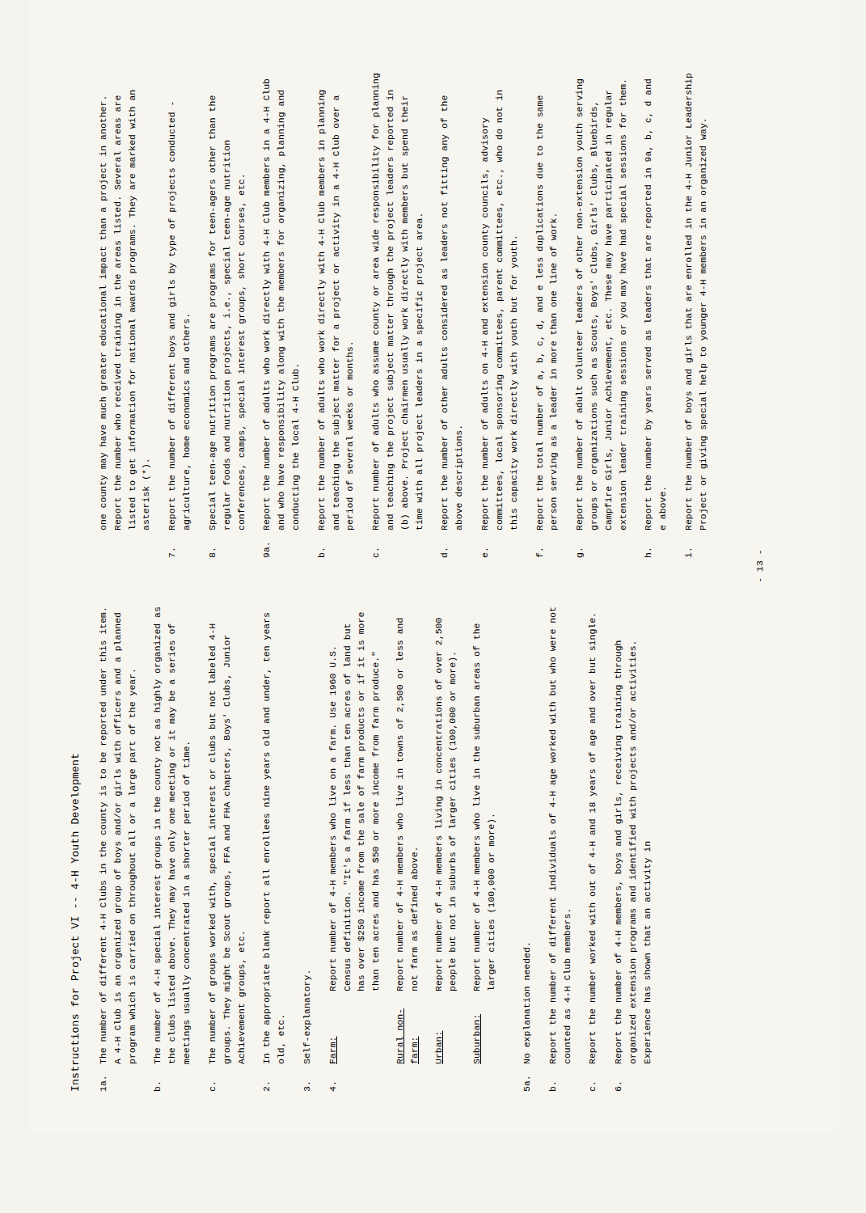Instructions for Project VI -- 4-H Youth Development
1a.
The number of different 4-H Clubs in the county is to be reported under this item. A 4-H Club is an organized group of boys and/or girls with officers and a planned program which is carried on throughout all or a large part of the year.
b.
The number of 4-H special interest groups in the county not as highly organized as the clubs listed above. They may have only one meeting or it may be a series of meetings usually concentrated in a shorter period of time.
c.
The number of groups worked with, special interest or clubs but not labeled 4-H groups. They might be Scout groups, FFA and FHA chapters, Boys' Clubs, Junior Achievement groups, etc.
2.
In the appropriate blank report all enrollees nine years old and under, ten years old, etc.
3.
Self-explanatory.
4.
Farm:
Report number of 4-H members who live on a farm. Use 1960 U.S. Census definition. "It's a farm if less than ten acres of land but has over $250 income from the sale of farm products or if it is more than ten acres and has $50 or more income from farm produce."
Rural non-farm:
Report number of 4-H members who live in towns of 2,500 or less and not farm as defined above.
Urban:
Report number of 4-H members living in concentrations of over 2,500 people but not in suburbs of larger cities (100,000 or more).
Suburban:
Report number of 4-H members who live in the suburban areas of the larger cities (100,000 or more).
5a.
No explanation needed.
b.
Report the number of different individuals of 4-H age worked with but who were not counted as 4-H Club members.
c.
Report the number worked with out of 4-H and 18 years of age and over but single.
6.
Report the number of 4-H members, boys and girls, receiving training through organized extension programs and identified with projects and/or activities. Experience has shown that an activity in
one county may have much greater educational impact than a project in another. Report the number who received training in the areas listed. Several areas are listed to get information for national awards programs. They are marked with an asterisk (*).
7.
Report the number of different boys and girls by type of projects conducted - agriculture, home economics and others.
8.
Special teen-age nutrition programs are programs for teen-agers other than the regular foods and nutrition projects, i.e., special teen-age nutrition conferences, camps, special interest groups, short courses, etc.
9a.
Report the number of adults who work directly with 4-H Club members in a 4-H Club and who have responsibility along with the members for organizing, planning and conducting the local 4-H Club.
b.
Report the number of adults who work directly with 4-H Club members in planning and teaching the subject matter for a project or activity in a 4-H Club over a period of several weeks or months.
c.
Report number of adults who assume county or area wide responsibility for planning and teaching the project subject matter through the project leaders reported in (b) above. Project chairmen usually work directly with members but spend their time with all project leaders in a specific project area.
d.
Report the number of other adults considered as leaders not fitting any of the above descriptions.
e.
Report the number of adults on 4-H and extension county councils, advisory committees, local sponsoring committees, parent committees, etc., who do not in this capacity work directly with youth but for youth.
f.
Report the total number of a, b, c, d, and e less duplications due to the same person serving as a leader in more than one line of work.
g.
Report the number of adult volunteer leaders of other non-extension youth serving groups or organizations such as Scouts, Boys' Clubs, Girls' Clubs, Bluebirds, Campfire Girls, Junior Achievement, etc. These may have participated in regular extension leader training sessions or you may have had special sessions for them.
h.
Report the number by years served as leaders that are reported in 9a, b, c, d and e above.
i.
Report the number of boys and girls that are enrolled in the 4-H Junior Leadership Project or giving special help to younger 4-H members in an organized way.
- 13 -